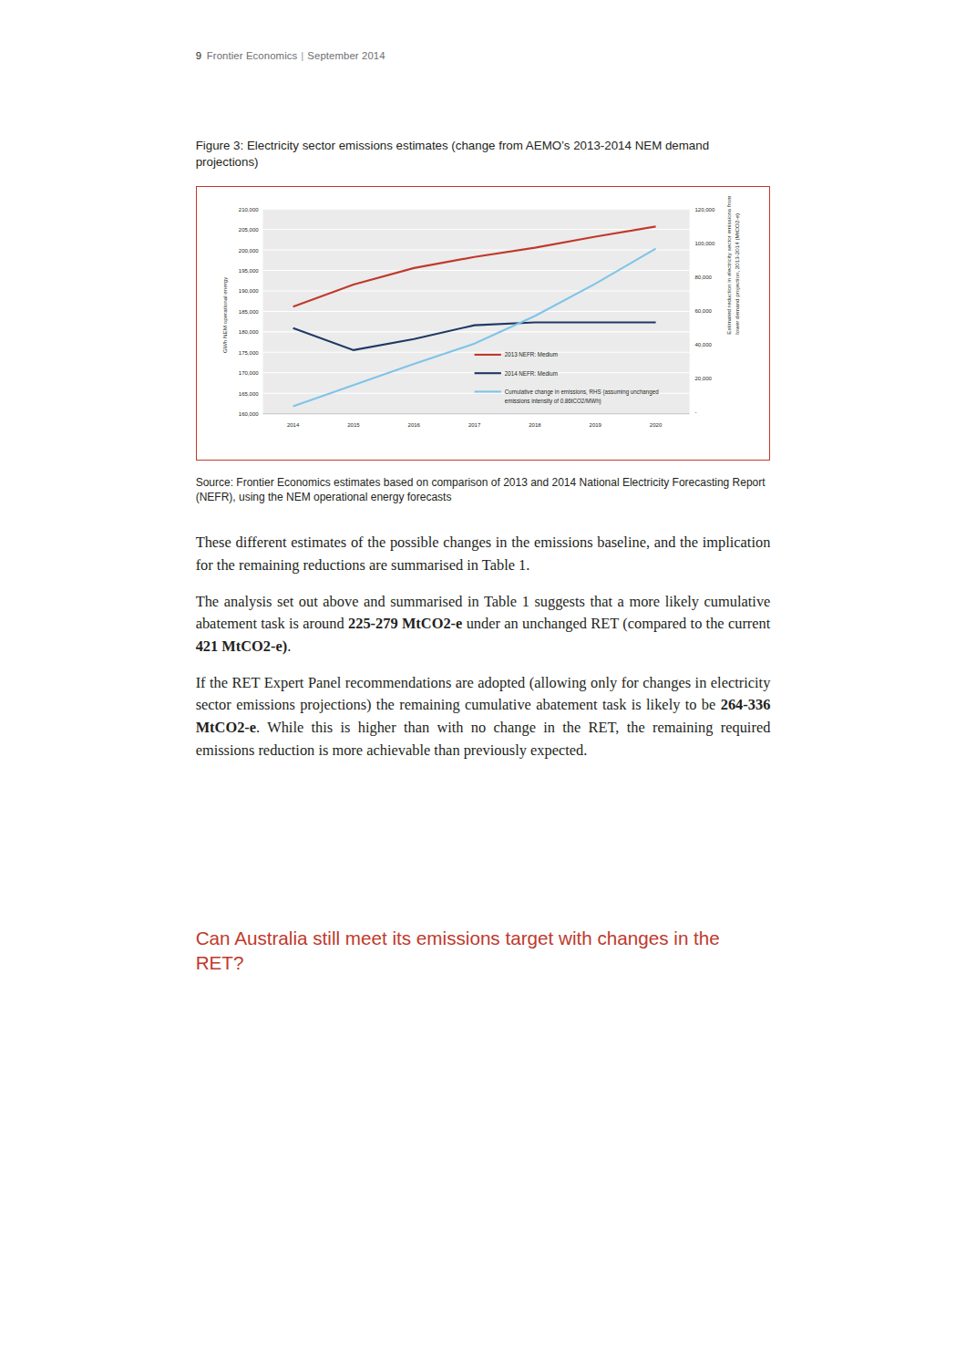9 Frontier Economics|September 2014
Figure 3: Electricity sector emissions estimates (change from AEMO’s 2013-2014 NEM demand projections)
210,000 205,000 200,000 195,000 190,000 185,000 180,000 175,000 170,000 165,000 160,000 120,000 100,000 80,000 60,000 40,000 20,000 - 2014 2015 2016 2017 2018 2019 2020 GWh NEM operational energy Estimated reduction in electricity sector emissions from lower demand projection, 2013-2014 (MtCO2-e) 2013 NEFR: Medium 2014 NEFR: Medium Cumulative change in emissions, RHS (assuming unchanged emissions intensity of 0.86tCO2/MWh)
Source: Frontier Economics estimates based on comparison of 2013 and 2014 National Electricity Forecasting Report (NEFR), using the NEM operational energy forecasts
These different estimates of the possible changes in the emissions baseline, and the implication for the remaining reductions are summarised in Table 1.
The analysis set out above and summarised in Table 1 suggests that a more likely cumulative abatement task is around 225-279 MtCO2-e under an unchanged RET (compared to the current 421 MtCO2-e).
If the RET Expert Panel recommendations are adopted (allowing only for changes in electricity sector emissions projections) the remaining cumulative abatement task is likely to be 264-336 MtCO2-e. While this is higher than with no change in the RET, the remaining required emissions reduction is more achievable than previously expected.
Can Australia still meet its emissions target with changes in the RET?